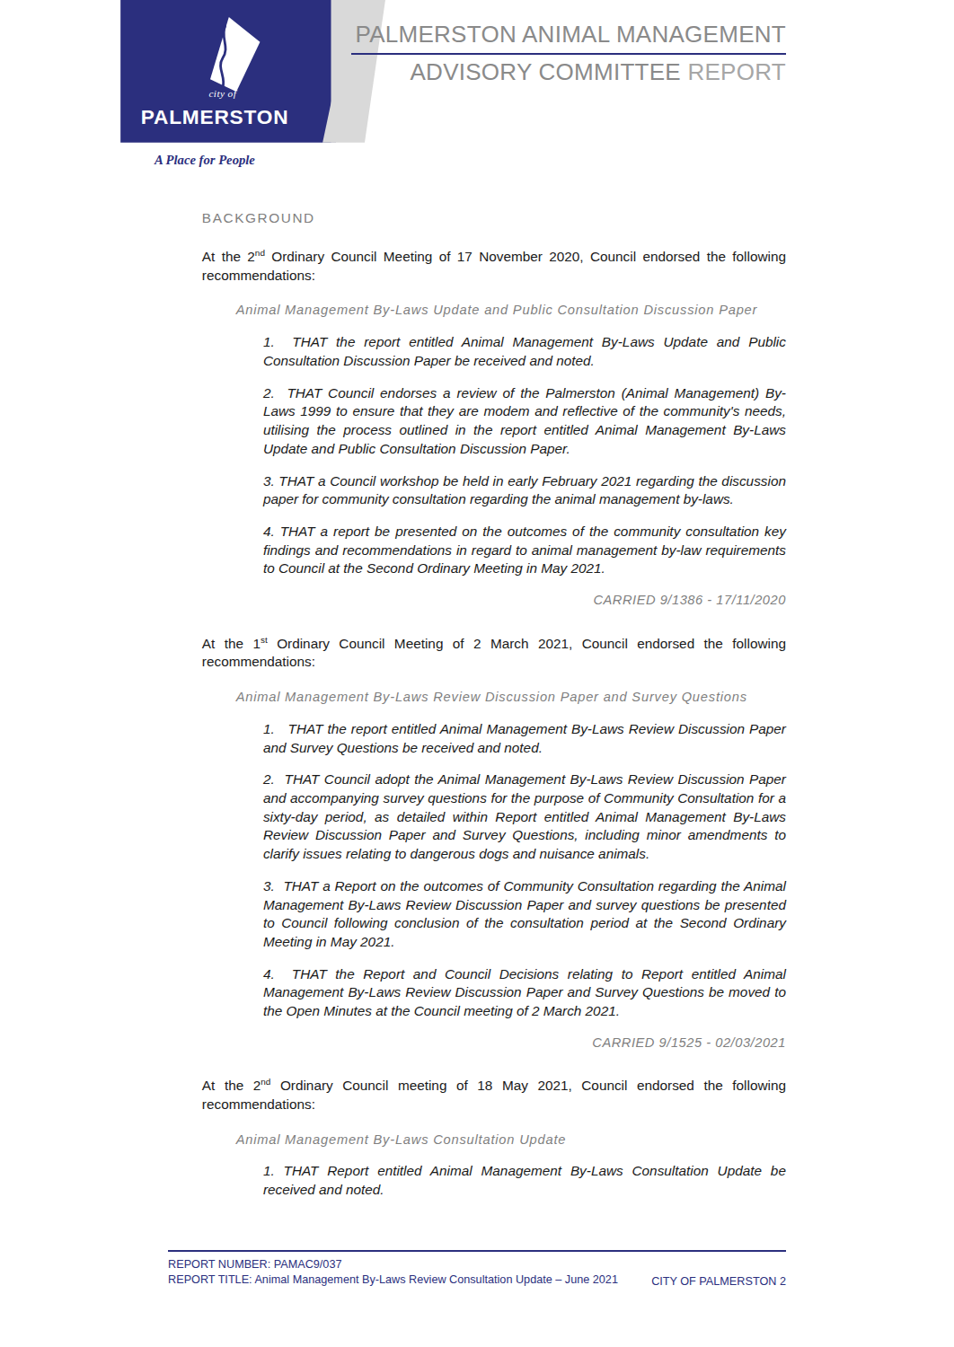city of
PALMERSTON
A Place for People
PALMERSTON ANIMAL MANAGEMENT
ADVISORY COMMITTEE REPORT
Background
At the 2nd Ordinary Council Meeting of 17 November 2020, Council endorsed the following recommendations:
Animal Management By-Laws Update and Public Consultation Discussion Paper
1. THAT the report entitled Animal Management By-Laws Update and Public Consultation Discussion Paper be received and noted.
2. THAT Council endorses a review of the Palmerston (Animal Management) By-Laws 1999 to ensure that they are modem and reflective of the community's needs, utilising the process outlined in the report entitled Animal Management By-Laws Update and Public Consultation Discussion Paper.
3. THAT a Council workshop be held in early February 2021 regarding the discussion paper for community consultation regarding the animal management by-laws.
4. THAT a report be presented on the outcomes of the community consultation key findings and recommendations in regard to animal management by-law requirements to Council at the Second Ordinary Meeting in May 2021.
CARRIED 9/1386 - 17/11/2020
At the 1st Ordinary Council Meeting of 2 March 2021, Council endorsed the following recommendations:
Animal Management By-Laws Review Discussion Paper and Survey Questions
1. THAT the report entitled Animal Management By-Laws Review Discussion Paper and Survey Questions be received and noted.
2. THAT Council adopt the Animal Management By-Laws Review Discussion Paper and accompanying survey questions for the purpose of Community Consultation for a sixty-day period, as detailed within Report entitled Animal Management By-Laws Review Discussion Paper and Survey Questions, including minor amendments to clarify issues relating to dangerous dogs and nuisance animals.
3. THAT a Report on the outcomes of Community Consultation regarding the Animal Management By-Laws Review Discussion Paper and survey questions be presented to Council following conclusion of the consultation period at the Second Ordinary Meeting in May 2021.
4. THAT the Report and Council Decisions relating to Report entitled Animal Management By-Laws Review Discussion Paper and Survey Questions be moved to the Open Minutes at the Council meeting of 2 March 2021.
CARRIED 9/1525 - 02/03/2021
At the 2nd Ordinary Council meeting of 18 May 2021, Council endorsed the following recommendations:
Animal Management By-Laws Consultation Update
1. THAT Report entitled Animal Management By-Laws Consultation Update be received and noted.
REPORT NUMBER: PAMAC9/037
REPORT TITLE: Animal Management By-Laws Review Consultation Update – June 2021
CITY OF PALMERSTON 2